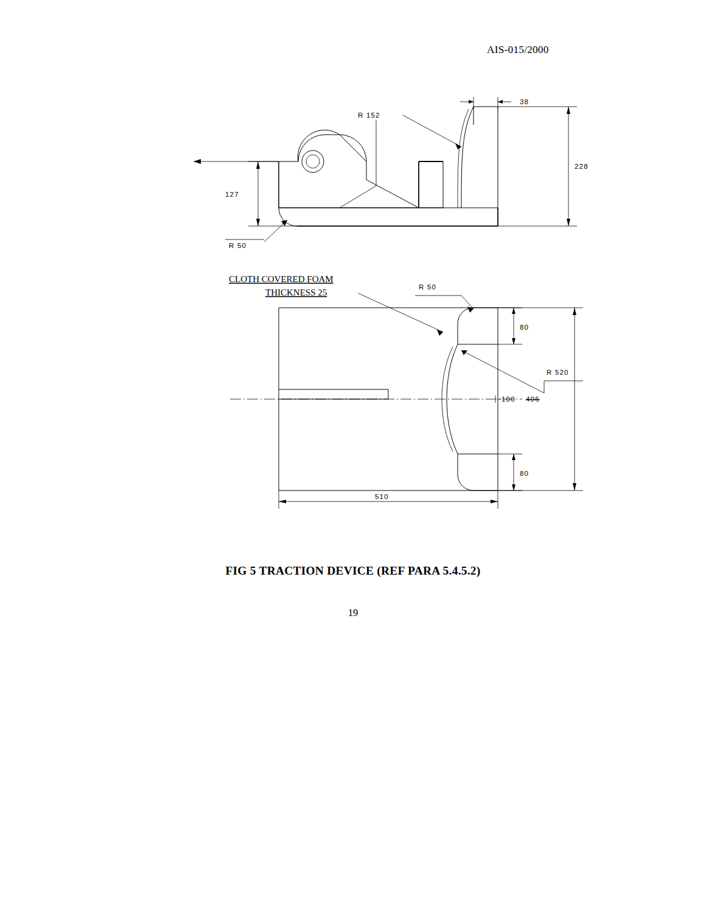AIS-015/2000
38 228 127 R 152 R 50 510 80 80 100 406 R 50 R 520 CLOTH COVERED FOAM THICKNESS 25
FIG 5 TRACTION DEVICE (REF PARA 5.4.5.2)
19